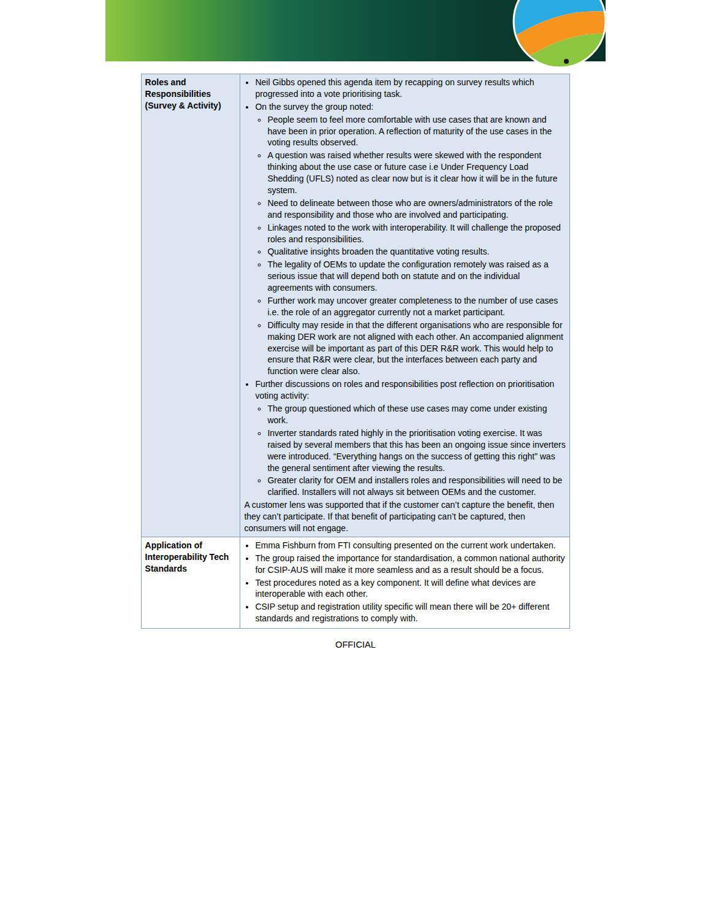| Roles and Responsibilities (Survey & Activity) | Neil Gibbs opened this agenda item by recapping on survey results which progressed into a vote prioritising task. On the survey the group noted: People seem to feel more comfortable with use cases that are known and have been in prior operation. A reflection of maturity of the use cases in the voting results observed. A question was raised whether results were skewed with the respondent thinking about the use case or future case i.e Under Frequency Load Shedding (UFLS) noted as clear now but is it clear how it will be in the future system. Need to delineate between those who are owners/administrators of the role and responsibility and those who are involved and participating. Linkages noted to the work with interoperability. It will challenge the proposed roles and responsibilities. Qualitative insights broaden the quantitative voting results. The legality of OEMs to update the configuration remotely was raised as a serious issue that will depend both on statute and on the individual agreements with consumers. Further work may uncover greater completeness to the number of use cases i.e. the role of an aggregator currently not a market participant. Difficulty may reside in that the different organisations who are responsible for making DER work are not aligned with each other. An accompanied alignment exercise will be important as part of this DER R&R work. This would help to ensure that R&R were clear, but the interfaces between each party and function were clear also. Further discussions on roles and responsibilities post reflection on prioritisation voting activity: The group questioned which of these use cases may come under existing work. Inverter standards rated highly in the prioritisation voting exercise. It was raised by several members that this has been an ongoing issue since inverters were introduced. “Everything hangs on the success of getting this right” was the general sentiment after viewing the results. Greater clarity for OEM and installers roles and responsibilities will need to be clarified. Installers will not always sit between OEMs and the customer. A customer lens was supported that if the customer can’t capture the benefit, then they can’t participate. If that benefit of participating can’t be captured, then consumers will not engage. |
| Application of Interoperability Tech Standards | Emma Fishburn from FTI consulting presented on the current work undertaken. The group raised the importance for standardisation, a common national authority for CSIP-AUS will make it more seamless and as a result should be a focus. Test procedures noted as a key component. It will define what devices are interoperable with each other. CSIP setup and registration utility specific will mean there will be 20+ different standards and registrations to comply with. |
OFFICIAL